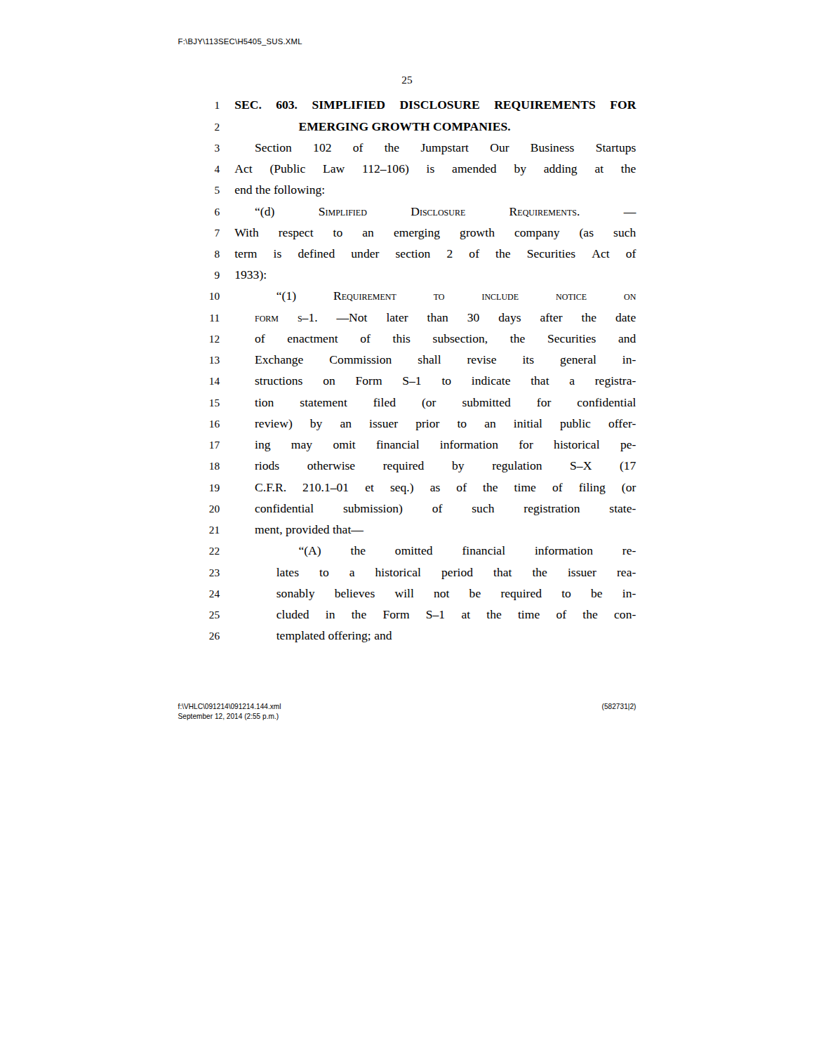F:\BJY\113SEC\H5405_SUS.XML
25
1
SEC. 603. SIMPLIFIED DISCLOSURE REQUIREMENTS FOR
2
EMERGING GROWTH COMPANIES.
3
Section 102 of the Jumpstart Our Business Startups
4
Act(Public Law 112–106) is amended by adding at the
5
end the following:
6
“(d) Simplified Disclosure Requirements.—
7
With respect to an emerging growth company(as such
8
term is defined under section 2 of the Securities Act of
9
1933):
10
“(1) Requirement to include notice on
11
form s–1.—Not later than 30 days after the date
12
of enactment of this subsection, the Securities and
13
Exchange Commission shall revise its general in-
14
structions on Form S–1 to indicate that aregistra-
15
tion statement filed(or submitted for confidential
16
review) by an issuer prior to an initial public offer-
17
ing may omit financial information for historical pe-
18
riods otherwise required by regulation S–X(17
19
C.F.R. 210.1–01 et seq.) as of the time of filing(or
20
confidential submission) of such registration state-
21
ment, provided that—
22
“(A) the omitted financial information re-
23
lates to ahistorical period that the issuer rea-
24
sonably believes will not be required to be in-
25
cluded in the Form S–1 at the time of the con-
26
templated offering; and
f:\VHLC\091214\091214.144.xml
(582731|2)
September 12, 2014 (2:55 p.m.)